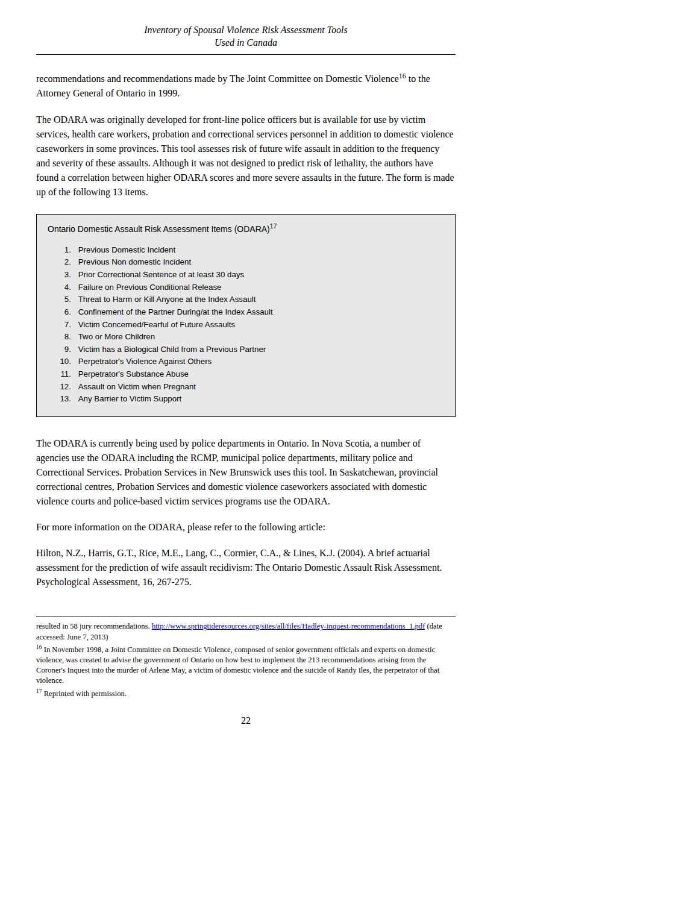Inventory of Spousal Violence Risk Assessment Tools
Used in Canada
recommendations and recommendations made by The Joint Committee on Domestic Violence16 to the Attorney General of Ontario in 1999.
The ODARA was originally developed for front-line police officers but is available for use by victim services, health care workers, probation and correctional services personnel in addition to domestic violence caseworkers in some provinces. This tool assesses risk of future wife assault in addition to the frequency and severity of these assaults. Although it was not designed to predict risk of lethality, the authors have found a correlation between higher ODARA scores and more severe assaults in the future. The form is made up of the following 13 items.
Ontario Domestic Assault Risk Assessment Items (ODARA)17
Previous Domestic Incident
Previous Non domestic Incident
Prior Correctional Sentence of at least 30 days
Failure on Previous Conditional Release
Threat to Harm or Kill Anyone at the Index Assault
Confinement of the Partner During/at the Index Assault
Victim Concerned/Fearful of Future Assaults
Two or More Children
Victim has a Biological Child from a Previous Partner
Perpetrator's Violence Against Others
Perpetrator's Substance Abuse
Assault on Victim when Pregnant
Any Barrier to Victim Support
The ODARA is currently being used by police departments in Ontario. In Nova Scotia, a number of agencies use the ODARA including the RCMP, municipal police departments, military police and Correctional Services. Probation Services in New Brunswick uses this tool. In Saskatchewan, provincial correctional centres, Probation Services and domestic violence caseworkers associated with domestic violence courts and police-based victim services programs use the ODARA.
For more information on the ODARA, please refer to the following article:
Hilton, N.Z., Harris, G.T., Rice, M.E., Lang, C., Cormier, C.A., & Lines, K.J. (2004). A brief actuarial assessment for the prediction of wife assault recidivism: The Ontario Domestic Assault Risk Assessment. Psychological Assessment, 16, 267-275.
resulted in 58 jury recommendations. http://www.springtideresources.org/sites/all/files/Hadley-inquest-recommendations_1.pdf (date accessed: June 7, 2013)
16 In November 1998, a Joint Committee on Domestic Violence, composed of senior government officials and experts on domestic violence, was created to advise the government of Ontario on how best to implement the 213 recommendations arising from the Coroner's Inquest into the murder of Arlene May, a victim of domestic violence and the suicide of Randy Iles, the perpetrator of that violence.
17 Reprinted with permission.
22